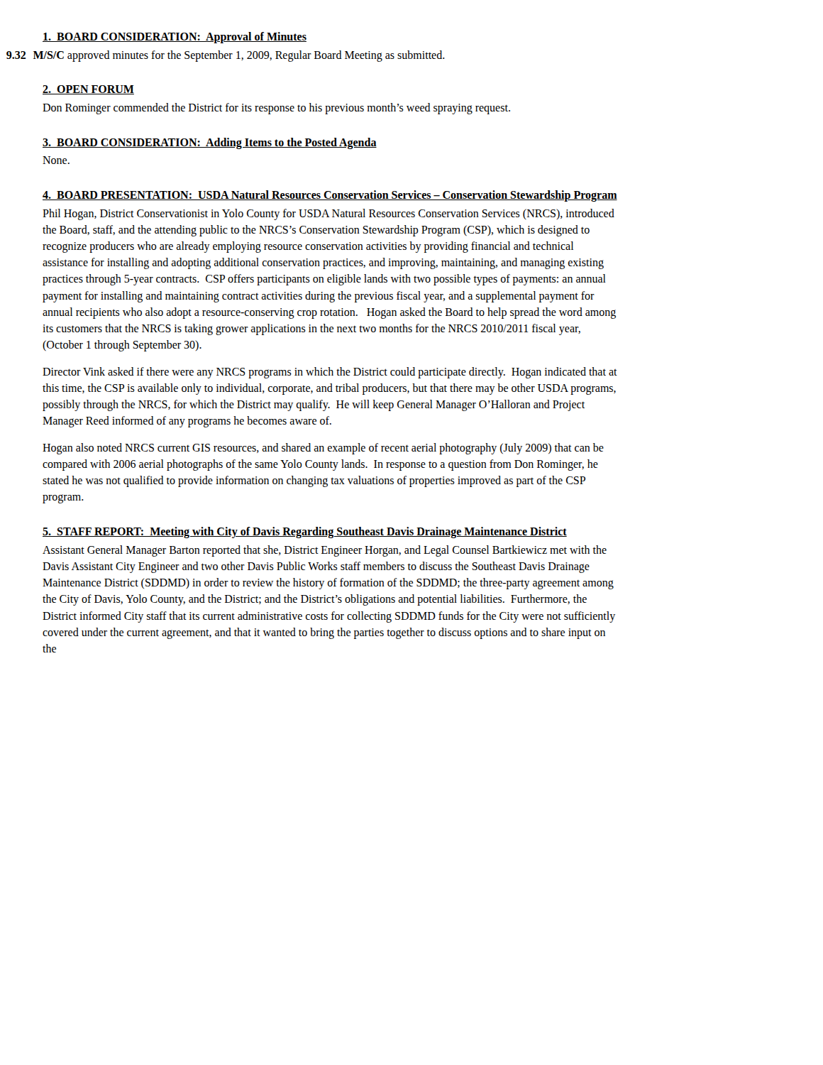1. BOARD CONSIDERATION: Approval of Minutes
9.32 M/S/C approved minutes for the September 1, 2009, Regular Board Meeting as submitted.
2. OPEN FORUM
Don Rominger commended the District for its response to his previous month’s weed spraying request.
3. BOARD CONSIDERATION: Adding Items to the Posted Agenda
None.
4. BOARD PRESENTATION: USDA Natural Resources Conservation Services – Conservation Stewardship Program
Phil Hogan, District Conservationist in Yolo County for USDA Natural Resources Conservation Services (NRCS), introduced the Board, staff, and the attending public to the NRCS’s Conservation Stewardship Program (CSP), which is designed to recognize producers who are already employing resource conservation activities by providing financial and technical assistance for installing and adopting additional conservation practices, and improving, maintaining, and managing existing practices through 5-year contracts. CSP offers participants on eligible lands with two possible types of payments: an annual payment for installing and maintaining contract activities during the previous fiscal year, and a supplemental payment for annual recipients who also adopt a resource-conserving crop rotation. Hogan asked the Board to help spread the word among its customers that the NRCS is taking grower applications in the next two months for the NRCS 2010/2011 fiscal year, (October 1 through September 30).
Director Vink asked if there were any NRCS programs in which the District could participate directly. Hogan indicated that at this time, the CSP is available only to individual, corporate, and tribal producers, but that there may be other USDA programs, possibly through the NRCS, for which the District may qualify. He will keep General Manager O’Halloran and Project Manager Reed informed of any programs he becomes aware of.
Hogan also noted NRCS current GIS resources, and shared an example of recent aerial photography (July 2009) that can be compared with 2006 aerial photographs of the same Yolo County lands. In response to a question from Don Rominger, he stated he was not qualified to provide information on changing tax valuations of properties improved as part of the CSP program.
5. STAFF REPORT: Meeting with City of Davis Regarding Southeast Davis Drainage Maintenance District
Assistant General Manager Barton reported that she, District Engineer Horgan, and Legal Counsel Bartkiewicz met with the Davis Assistant City Engineer and two other Davis Public Works staff members to discuss the Southeast Davis Drainage Maintenance District (SDDMD) in order to review the history of formation of the SDDMD; the three-party agreement among the City of Davis, Yolo County, and the District; and the District’s obligations and potential liabilities. Furthermore, the District informed City staff that its current administrative costs for collecting SDDMD funds for the City were not sufficiently covered under the current agreement, and that it wanted to bring the parties together to discuss options and to share input on the